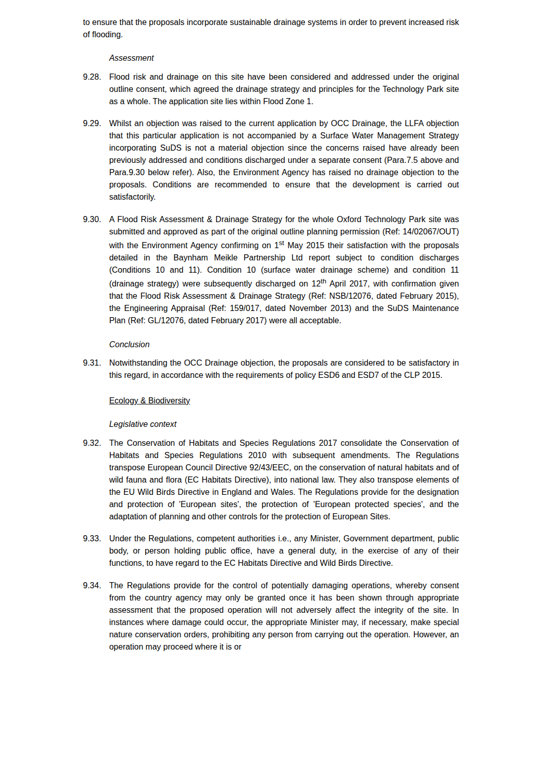to ensure that the proposals incorporate sustainable drainage systems in order to prevent increased risk of flooding.
Assessment
9.28. Flood risk and drainage on this site have been considered and addressed under the original outline consent, which agreed the drainage strategy and principles for the Technology Park site as a whole. The application site lies within Flood Zone 1.
9.29. Whilst an objection was raised to the current application by OCC Drainage, the LLFA objection that this particular application is not accompanied by a Surface Water Management Strategy incorporating SuDS is not a material objection since the concerns raised have already been previously addressed and conditions discharged under a separate consent (Para.7.5 above and Para.9.30 below refer). Also, the Environment Agency has raised no drainage objection to the proposals. Conditions are recommended to ensure that the development is carried out satisfactorily.
9.30. A Flood Risk Assessment & Drainage Strategy for the whole Oxford Technology Park site was submitted and approved as part of the original outline planning permission (Ref: 14/02067/OUT) with the Environment Agency confirming on 1st May 2015 their satisfaction with the proposals detailed in the Baynham Meikle Partnership Ltd report subject to condition discharges (Conditions 10 and 11). Condition 10 (surface water drainage scheme) and condition 11 (drainage strategy) were subsequently discharged on 12th April 2017, with confirmation given that the Flood Risk Assessment & Drainage Strategy (Ref: NSB/12076, dated February 2015), the Engineering Appraisal (Ref: 159/017, dated November 2013) and the SuDS Maintenance Plan (Ref: GL/12076, dated February 2017) were all acceptable.
Conclusion
9.31. Notwithstanding the OCC Drainage objection, the proposals are considered to be satisfactory in this regard, in accordance with the requirements of policy ESD6 and ESD7 of the CLP 2015.
Ecology & Biodiversity
Legislative context
9.32. The Conservation of Habitats and Species Regulations 2017 consolidate the Conservation of Habitats and Species Regulations 2010 with subsequent amendments. The Regulations transpose European Council Directive 92/43/EEC, on the conservation of natural habitats and of wild fauna and flora (EC Habitats Directive), into national law. They also transpose elements of the EU Wild Birds Directive in England and Wales. The Regulations provide for the designation and protection of 'European sites', the protection of 'European protected species', and the adaptation of planning and other controls for the protection of European Sites.
9.33. Under the Regulations, competent authorities i.e., any Minister, Government department, public body, or person holding public office, have a general duty, in the exercise of any of their functions, to have regard to the EC Habitats Directive and Wild Birds Directive.
9.34. The Regulations provide for the control of potentially damaging operations, whereby consent from the country agency may only be granted once it has been shown through appropriate assessment that the proposed operation will not adversely affect the integrity of the site. In instances where damage could occur, the appropriate Minister may, if necessary, make special nature conservation orders, prohibiting any person from carrying out the operation. However, an operation may proceed where it is or